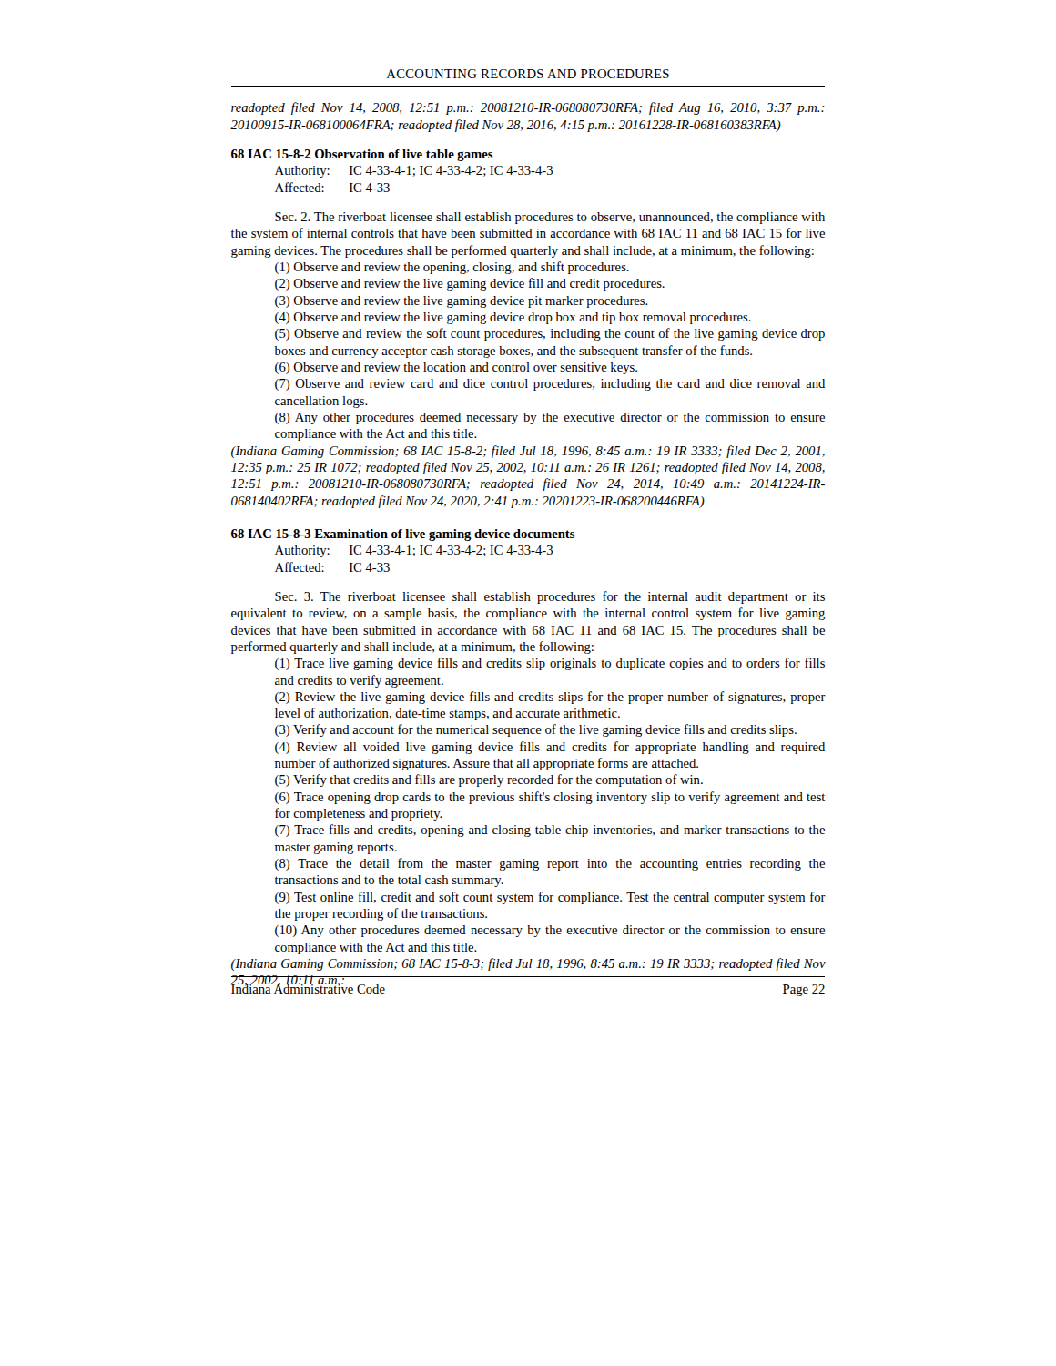ACCOUNTING RECORDS AND PROCEDURES
readopted filed Nov 14, 2008, 12:51 p.m.: 20081210-IR-068080730RFA; filed Aug 16, 2010, 3:37 p.m.: 20100915-IR-068100064FRA; readopted filed Nov 28, 2016, 4:15 p.m.: 20161228-IR-068160383RFA)
68 IAC 15-8-2 Observation of live table games
Authority: IC 4-33-4-1; IC 4-33-4-2; IC 4-33-4-3
Affected: IC 4-33
Sec. 2. The riverboat licensee shall establish procedures to observe, unannounced, the compliance with the system of internal controls that have been submitted in accordance with 68 IAC 11 and 68 IAC 15 for live gaming devices. The procedures shall be performed quarterly and shall include, at a minimum, the following:
(1) Observe and review the opening, closing, and shift procedures.
(2) Observe and review the live gaming device fill and credit procedures.
(3) Observe and review the live gaming device pit marker procedures.
(4) Observe and review the live gaming device drop box and tip box removal procedures.
(5) Observe and review the soft count procedures, including the count of the live gaming device drop boxes and currency acceptor cash storage boxes, and the subsequent transfer of the funds.
(6) Observe and review the location and control over sensitive keys.
(7) Observe and review card and dice control procedures, including the card and dice removal and cancellation logs.
(8) Any other procedures deemed necessary by the executive director or the commission to ensure compliance with the Act and this title.
(Indiana Gaming Commission; 68 IAC 15-8-2; filed Jul 18, 1996, 8:45 a.m.: 19 IR 3333; filed Dec 2, 2001, 12:35 p.m.: 25 IR 1072; readopted filed Nov 25, 2002, 10:11 a.m.: 26 IR 1261; readopted filed Nov 14, 2008, 12:51 p.m.: 20081210-IR-068080730RFA; readopted filed Nov 24, 2014, 10:49 a.m.: 20141224-IR-068140402RFA; readopted filed Nov 24, 2020, 2:41 p.m.: 20201223-IR-068200446RFA)
68 IAC 15-8-3 Examination of live gaming device documents
Authority: IC 4-33-4-1; IC 4-33-4-2; IC 4-33-4-3
Affected: IC 4-33
Sec. 3. The riverboat licensee shall establish procedures for the internal audit department or its equivalent to review, on a sample basis, the compliance with the internal control system for live gaming devices that have been submitted in accordance with 68 IAC 11 and 68 IAC 15. The procedures shall be performed quarterly and shall include, at a minimum, the following:
(1) Trace live gaming device fills and credits slip originals to duplicate copies and to orders for fills and credits to verify agreement.
(2) Review the live gaming device fills and credits slips for the proper number of signatures, proper level of authorization, date-time stamps, and accurate arithmetic.
(3) Verify and account for the numerical sequence of the live gaming device fills and credits slips.
(4) Review all voided live gaming device fills and credits for appropriate handling and required number of authorized signatures. Assure that all appropriate forms are attached.
(5) Verify that credits and fills are properly recorded for the computation of win.
(6) Trace opening drop cards to the previous shift's closing inventory slip to verify agreement and test for completeness and propriety.
(7) Trace fills and credits, opening and closing table chip inventories, and marker transactions to the master gaming reports.
(8) Trace the detail from the master gaming report into the accounting entries recording the transactions and to the total cash summary.
(9) Test online fill, credit and soft count system for compliance. Test the central computer system for the proper recording of the transactions.
(10) Any other procedures deemed necessary by the executive director or the commission to ensure compliance with the Act and this title.
(Indiana Gaming Commission; 68 IAC 15-8-3; filed Jul 18, 1996, 8:45 a.m.: 19 IR 3333; readopted filed Nov 25, 2002, 10:11 a.m.:
Indiana Administrative Code Page 22